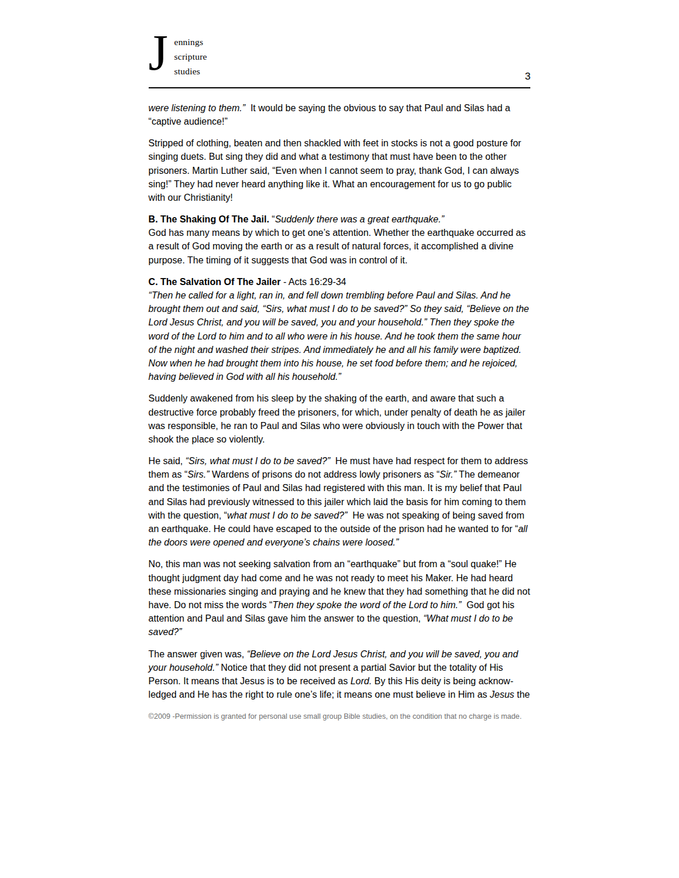J ennings scripture studies
3
were listening to them.” It would be saying the obvious to say that Paul and Silas had a “captive audience!”
Stripped of clothing, beaten and then shackled with feet in stocks is not a good posture for singing duets. But sing they did and what a testimony that must have been to the other prisoners. Martin Luther said, “Even when I cannot seem to pray, thank God, I can always sing!” They had never heard anything like it. What an encouragement for us to go public with our Christianity!
B. The Shaking Of The Jail. “Suddenly there was a great earthquake.”
God has many means by which to get one’s attention. Whether the earthquake occurred as a result of God moving the earth or as a result of natural forces, it accomplished a divine purpose. The timing of it suggests that God was in control of it.
C. The Salvation Of The Jailer - Acts 16:29-34
“Then he called for a light, ran in, and fell down trembling before Paul and Silas. And he brought them out and said, “Sirs, what must I do to be saved?” So they said, “Believe on the Lord Jesus Christ, and you will be saved, you and your household.” Then they spoke the word of the Lord to him and to all who were in his house. And he took them the same hour of the night and washed their stripes. And immediately he and all his family were baptized. Now when he had brought them into his house, he set food before them; and he rejoiced, having believed in God with all his household.”
Suddenly awakened from his sleep by the shaking of the earth, and aware that such a destructive force probably freed the prisoners, for which, under penalty of death he as jailer was responsible, he ran to Paul and Silas who were obviously in touch with the Power that shook the place so violently.
He said, “Sirs, what must I do to be saved?” He must have had respect for them to address them as “Sirs.” Wardens of prisons do not address lowly prisoners as “Sir.” The demeanor and the testimonies of Paul and Silas had registered with this man. It is my belief that Paul and Silas had previously witnessed to this jailer which laid the basis for him coming to them with the question, “what must I do to be saved?” He was not speaking of being saved from an earthquake. He could have escaped to the outside of the prison had he wanted to for “all the doors were opened and everyone’s chains were loosed.”
No, this man was not seeking salvation from an “earthquake” but from a “soul quake!” He thought judgment day had come and he was not ready to meet his Maker. He had heard these missionaries singing and praying and he knew that they had something that he did not have. Do not miss the words “Then they spoke the word of the Lord to him.” God got his attention and Paul and Silas gave him the answer to the question, “What must I do to be saved?”
The answer given was, “Believe on the Lord Jesus Christ, and you will be saved, you and your household.” Notice that they did not present a partial Savior but the totality of His Person. It means that Jesus is to be received as Lord. By this His deity is being acknow-ledged and He has the right to rule one’s life; it means one must believe in Him as Jesus the
©2009 -Permission is granted for personal use small group Bible studies, on the condition that no charge is made.